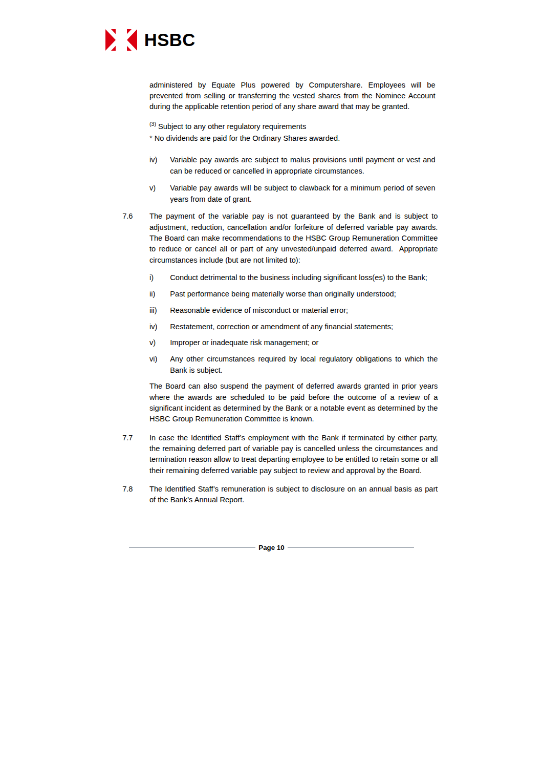HSBC
administered by Equate Plus powered by Computershare. Employees will be prevented from selling or transferring the vested shares from the Nominee Account during the applicable retention period of any share award that may be granted.
(3) Subject to any other regulatory requirements
* No dividends are paid for the Ordinary Shares awarded.
iv) Variable pay awards are subject to malus provisions until payment or vest and can be reduced or cancelled in appropriate circumstances.
v) Variable pay awards will be subject to clawback for a minimum period of seven years from date of grant.
7.6
The payment of the variable pay is not guaranteed by the Bank and is subject to adjustment, reduction, cancellation and/or forfeiture of deferred variable pay awards. The Board can make recommendations to the HSBC Group Remuneration Committee to reduce or cancel all or part of any unvested/unpaid deferred award. Appropriate circumstances include (but are not limited to):
i) Conduct detrimental to the business including significant loss(es) to the Bank;
ii) Past performance being materially worse than originally understood;
iii) Reasonable evidence of misconduct or material error;
iv) Restatement, correction or amendment of any financial statements;
v) Improper or inadequate risk management; or
vi) Any other circumstances required by local regulatory obligations to which the Bank is subject.
The Board can also suspend the payment of deferred awards granted in prior years where the awards are scheduled to be paid before the outcome of a review of a significant incident as determined by the Bank or a notable event as determined by the HSBC Group Remuneration Committee is known.
7.7
In case the Identified Staff’s employment with the Bank if terminated by either party, the remaining deferred part of variable pay is cancelled unless the circumstances and termination reason allow to treat departing employee to be entitled to retain some or all their remaining deferred variable pay subject to review and approval by the Board.
7.8
The Identified Staff’s remuneration is subject to disclosure on an annual basis as part of the Bank’s Annual Report.
Page 10